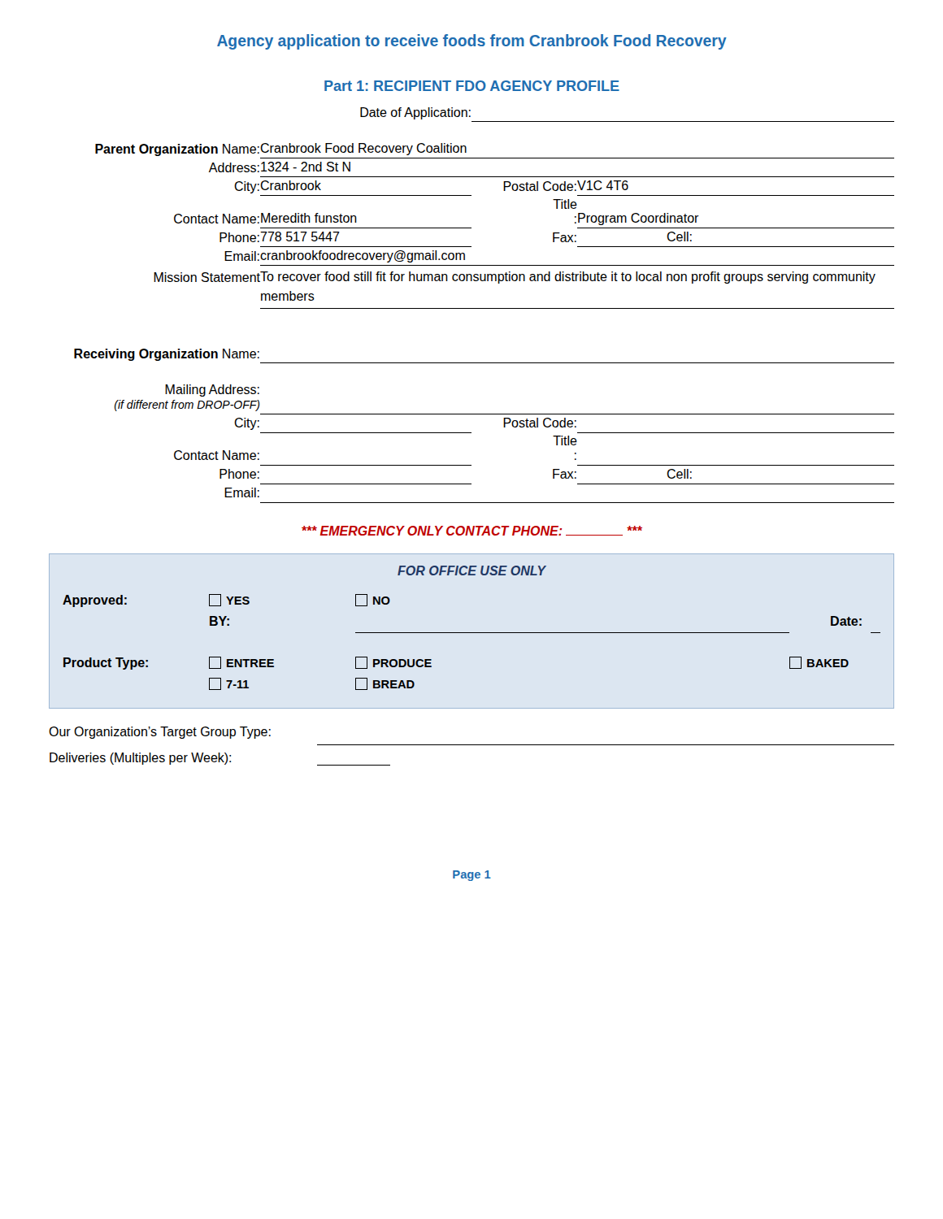Agency application to receive foods from Cranbrook Food Recovery
Part 1: RECIPIENT FDO AGENCY PROFILE
| Date of Application: | |
| Parent Organization Name: | Cranbrook Food Recovery Coalition |
| Address: | 1324 - 2nd St N |
| City: | Cranbrook | Postal Code: | V1C 4T6 |
| Contact Name: | Meredith funston | Title : | Program Coordinator |
| Phone: | 778 517 5447 | Fax: | | Cell: |
| Email: | cranbrookfoodrecovery@gmail.com |
| Mission Statement | To recover food still fit for human consumption and distribute it to local non profit groups serving community members |
| Receiving Organization Name: | |
| Mailing Address: (if different from DROP-OFF) | |
| City: | | Postal Code: | |
| Contact Name: | | Title : | |
| Phone: | | Fax: | | Cell: |
| Email: | |
*** EMERGENCY ONLY CONTACT PHONE: ***
FOR OFFICE USE ONLY
| Approved: | YES | NO | | |
| | BY: | | Date: | |
| Product Type: | ENTREE | PRODUCE | BAKED |
| | 7-11 | BREAD | |
| Our Organization’s Target Group Type: | |
| Deliveries (Multiples per Week): | |
Page 1